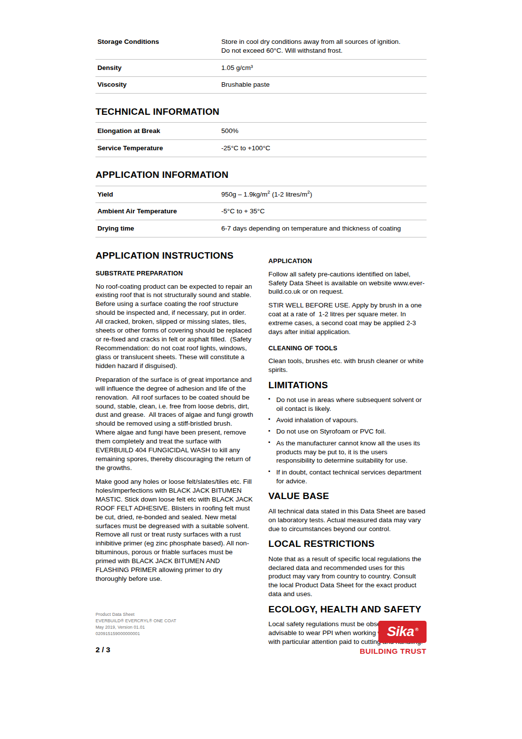| Storage Conditions | Store in cool dry conditions away from all sources of ignition. Do not exceed 60°C. Will withstand frost. |
| Density | 1.05 g/cm³ |
| Viscosity | Brushable paste |
Technical Information
| Elongation at Break | 500% |
| Service Temperature | -25°C to +100°C |
Application Information
| Yield | 950g – 1.9kg/m 2 (1-2 litres/m 2 ) |
| Ambient Air Temperature | -5°C to + 35°C |
| Drying time | 6-7 days depending on temperature and thickness of coating |
Application Instructions
Substrate Preparation
No roof-coating product can be expected to repair an existing roof that is not structurally sound and stable. Before using a surface coating the roof structure should be inspected and, if necessary, put in order. All cracked, broken, slipped or missing slates, tiles, sheets or other forms of covering should be replaced or re-fixed and cracks in felt or asphalt filled. (Safety Recommendation: do not coat roof lights, windows, glass or translucent sheets. These will constitute a hidden hazard if disguised).
Preparation of the surface is of great importance and will influence the degree of adhesion and life of the renovation. All roof surfaces to be coated should be sound, stable, clean, i.e. free from loose debris, dirt, dust and grease. All traces of algae and fungi growth should be removed using a stiff-bristled brush. Where algae and fungi have been present, remove them completely and treat the surface with EVERBUILD 404 FUNGICIDAL WASH to kill any remaining spores, thereby discouraging the return of the growths.
Make good any holes or loose felt/slates/tiles etc. Fill holes/imperfections with BLACK JACK BITUMEN MASTIC. Stick down loose felt etc with BLACK JACK ROOF FELT ADHESIVE. Blisters in roofing felt must be cut, dried, re-bonded and sealed. New metal surfaces must be degreased with a suitable solvent. Remove all rust or treat rusty surfaces with a rust inhibitive primer (eg zinc phosphate based). All non- bituminous, porous or friable surfaces must be primed with BLACK JACK BITUMEN AND FLASHING PRIMER allowing primer to dry thoroughly before use.
Application
Follow all safety pre-cautions identified on label, Safety Data Sheet is available on website www.ever-build.co.uk or on request.
STIR WELL BEFORE USE. Apply by brush in a one coat at a rate of 1-2 litres per square meter. In extreme cases, a second coat may be applied 2-3 days after initial application.
Cleaning of Tools
Clean tools, brushes etc. with brush cleaner or white spirits.
Limitations
Do not use in areas where subsequent solvent or oil contact is likely.
Avoid inhalation of vapours.
Do not use on Styrofoam or PVC foil.
As the manufacturer cannot know all the uses its products may be put to, it is the users responsibility to determine suitability for use.
If in doubt, contact technical services department for advice.
Value Base
All technical data stated in this Data Sheet are based on laboratory tests. Actual measured data may vary due to circumstances beyond our control.
Local Restrictions
Note that as a result of specific local regulations the declared data and recommended uses for this product may vary from country to country. Consult the local Product Data Sheet for the exact product data and uses.
Ecology, Health and Safety
Local safety regulations must be observed and it advisable to wear PPI when working with this product with particular attention paid to cutting and handling.
Product Data Sheet
EVERBUILD® EVERCRYL® ONE COAT
May 2019, Version 01.01
020915159000000001
2 / 3
Sika®
BUILDING TRUST